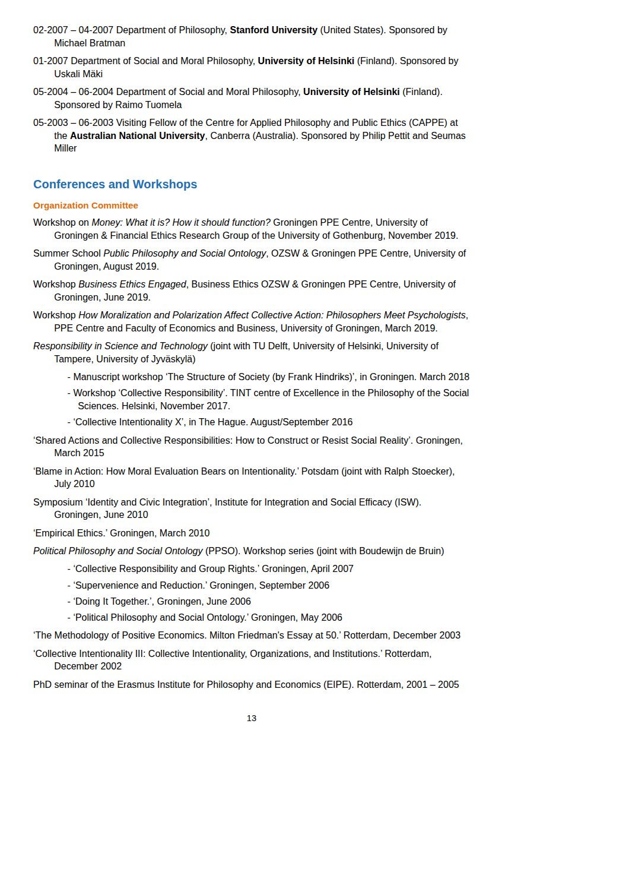02-2007 – 04-2007 Department of Philosophy, Stanford University (United States). Sponsored by Michael Bratman
01-2007 Department of Social and Moral Philosophy, University of Helsinki (Finland). Sponsored by Uskali Mäki
05-2004 – 06-2004 Department of Social and Moral Philosophy, University of Helsinki (Finland). Sponsored by Raimo Tuomela
05-2003 – 06-2003 Visiting Fellow of the Centre for Applied Philosophy and Public Ethics (CAPPE) at the Australian National University, Canberra (Australia). Sponsored by Philip Pettit and Seumas Miller
Conferences and Workshops
Organization Committee
Workshop on Money: What it is? How it should function? Groningen PPE Centre, University of Groningen & Financial Ethics Research Group of the University of Gothenburg, November 2019.
Summer School Public Philosophy and Social Ontology, OZSW & Groningen PPE Centre, University of Groningen, August 2019.
Workshop Business Ethics Engaged, Business Ethics OZSW & Groningen PPE Centre, University of Groningen, June 2019.
Workshop How Moralization and Polarization Affect Collective Action: Philosophers Meet Psychologists, PPE Centre and Faculty of Economics and Business, University of Groningen, March 2019.
Responsibility in Science and Technology (joint with TU Delft, University of Helsinki, University of Tampere, University of Jyväskylä)
Manuscript workshop ‘The Structure of Society (by Frank Hindriks)’, in Groningen. March 2018
Workshop ‘Collective Responsibility’. TINT centre of Excellence in the Philosophy of the Social Sciences. Helsinki, November 2017.
‘Collective Intentionality X’, in The Hague. August/September 2016
‘Shared Actions and Collective Responsibilities: How to Construct or Resist Social Reality’. Groningen, March 2015
‘Blame in Action: How Moral Evaluation Bears on Intentionality.’ Potsdam (joint with Ralph Stoecker), July 2010
Symposium ‘Identity and Civic Integration’, Institute for Integration and Social Efficacy (ISW). Groningen, June 2010
‘Empirical Ethics.’ Groningen, March 2010
Political Philosophy and Social Ontology (PPSO). Workshop series (joint with Boudewijn de Bruin)
‘Collective Responsibility and Group Rights.’ Groningen, April 2007
‘Supervenience and Reduction.’ Groningen, September 2006
‘Doing It Together.’, Groningen, June 2006
‘Political Philosophy and Social Ontology.’ Groningen, May 2006
‘The Methodology of Positive Economics. Milton Friedman's Essay at 50.’ Rotterdam, December 2003
‘Collective Intentionality III: Collective Intentionality, Organizations, and Institutions.’ Rotterdam, December 2002
PhD seminar of the Erasmus Institute for Philosophy and Economics (EIPE). Rotterdam, 2001 – 2005
13